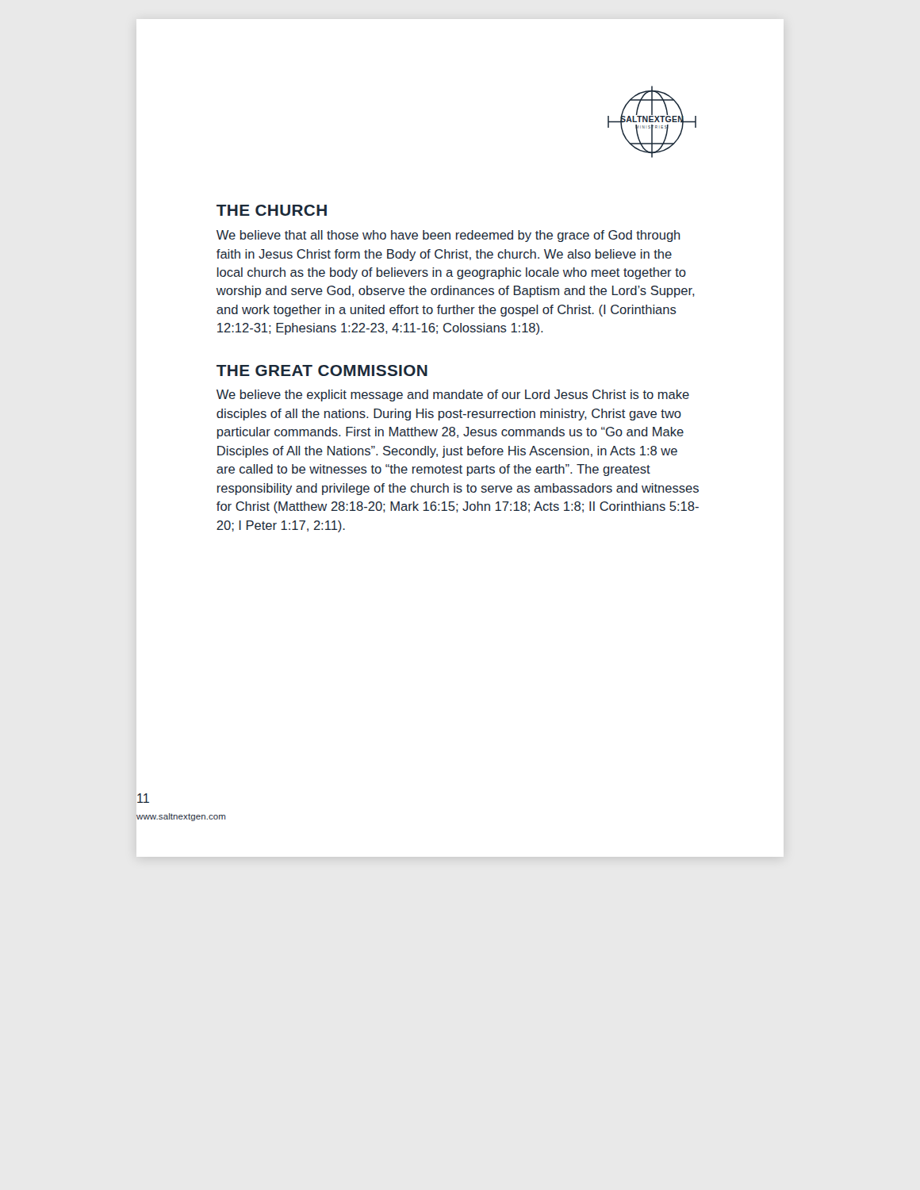SALTNEXTGEN MINISTRIES
The Church
We believe that all those who have been redeemed by the grace of God through faith in Jesus Christ form the Body of Christ, the church. We also believe in the local church as the body of believers in a geographic locale who meet together to worship and serve God, observe the ordinances of Baptism and the Lord’s Supper, and work together in a united effort to further the gospel of Christ. (I Corinthians 12:12-31; Ephesians 1:22-23, 4:11-16; Colossians 1:18).
The Great Commission
We believe the explicit message and mandate of our Lord Jesus Christ is to make disciples of all the nations. During His post-resurrection ministry, Christ gave two particular commands. First in Matthew 28, Jesus commands us to “Go and Make Disciples of All the Nations”. Secondly, just before His Ascension, in Acts 1:8 we are called to be witnesses to “the remotest parts of the earth”. The greatest responsibility and privilege of the church is to serve as ambassadors and witnesses for Christ (Matthew 28:18-20; Mark 16:15; John 17:18; Acts 1:8; II Corinthians 5:18-20; I Peter 1:17, 2:11).
11
www.saltnextgen.com